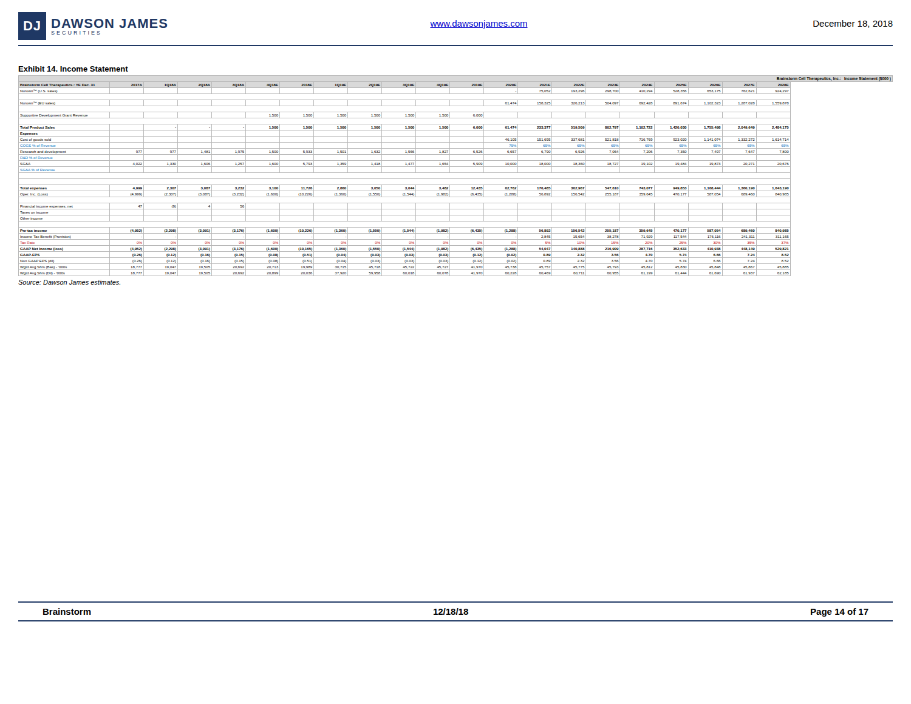DJ
DAWSON JAMES
SECURITIES
www.dawsonjames.com
December 18, 2018
Exhibit 14. Income Statement
| Brainstorm Cell Therapeutics, Inc.: Income Statement ($000 ) |
| Brainstorm Cell Therapeutics.: YE Dec. 31 | 2017A | 1Q18A | 2Q18A | 3Q18A | 4Q18E | 2018E | 1Q19E | 2Q19E | 3Q19E | 4Q19E | 2019E | 2020E | 2021E | 2022E | 2023E | 2024E | 2025E | 2026E | 2027E | 2028E |
| Nurown™ (U.S. sales) | | | | | | | | | | | | - | 75,052 | 193,296 | 298,700 | 410,294 | 528,356 | 653,175 | 762,621 | 924,297 |
| Nurown™ (EU sales) | | | | | | | | | | | | 61,474 | 158,325 | 326,213 | 504,097 | 692,428 | 891,674 | 1,102,323 | 1,287,028 | 1,559,878 |
| Supportive Development Grant Revenue | | | | | 1,500 | 1,500 | 1,500 | 1,500 | 1,500 | 1,500 | 6,000 | | | | | | | | | |
| Total Product Sales | | - | - | - | 1,500 | 1,500 | 1,500 | 1,500 | 1,500 | 1,500 | 6,000 | 61,474 | 233,377 | 519,509 | 802,797 | 1,102,722 | 1,420,030 | 1,755,498 | 2,049,649 | 2,484,175 |
| Expenses | | | | | | | | | | | | | | | | | | | | |
| Cost of goods sold | | | | | | | | | | | | 46,105 | 151,695 | 337,681 | 521,818 | 716,769 | 923,020 | 1,141,074 | 1,332,272 | 1,614,714 |
| COGS % of Revenue | | | | | | | | | | | | 75% | 65% | 65% | 65% | 65% | 65% | 65% | 65% | 65% |
| Research and development | 977 | 977 | 1,481 | 1,975 | 1,500 | 5,933 | 1,501 | 1,632 | 1,566 | 1,827 | 6,526 | 6,657 | 6,790 | 6,926 | 7,064 | 7,206 | 7,350 | 7,497 | 7,647 | 7,800 |
| R&D % of Revenue | | | | | | | | | | | | | | | | | | | | |
| SG&A | 4,022 | 1,330 | 1,606 | 1,257 | 1,600 | 5,793 | 1,359 | 1,418 | 1,477 | 1,654 | 5,909 | 10,000 | 18,000 | 18,360 | 18,727 | 19,102 | 19,484 | 19,873 | 20,271 | 20,676 |
| SG&A % of Revenue | | | | | | | | | | | | | | | | | | | | |
| Total expenses | 4,999 | 2,307 | 3,087 | 3,232 | 3,100 | 11,726 | 2,860 | 3,050 | 3,044 | 3,482 | 12,435 | 62,762 | 176,485 | 362,967 | 547,610 | 743,077 | 949,853 | 1,168,444 | 1,360,190 | 1,643,190 |
| Oper. Inc. (Loss) | (4,999) | (2,307) | (3,087) | (3,232) | (1,600) | (10,226) | (1,360) | (1,550) | (1,544) | (1,982) | (6,435) | (1,288) | 56,892 | 156,542 | 255,187 | 359,645 | 470,177 | 587,054 | 689,460 | 840,985 |
| Financial income expenses, net | 47 | (9) | 4 | 56 | | | | | | | | | | | | | | | | |
| Taxes on income | | | | | | | | | | | | | | | | | | | | |
| Other income | | | | | | | | | | | | | | | | | | | | |
| Pre-tax income | (4,952) | (2,298) | (3,091) | (3,176) | (1,600) | (10,226) | (1,360) | (1,550) | (1,544) | (1,982) | (6,435) | (1,288) | 56,892 | 156,542 | 255,187 | 359,645 | 470,177 | 587,054 | 689,460 | 840,985 |
| Income Tax Benefit (Provision) | - | - | - | - | - | - | - | - | - | - | - | - | 2,845 | 15,654 | 38,278 | 71,929 | 117,544 | 176,116 | 241,311 | 311,165 |
| Tax Rate | 0% | 0% | 0% | 0% | 0% | 0% | 0% | 0% | 0% | 0% | 0% | 0% | 5% | 10% | 15% | 20% | 25% | 30% | 35% | 37% |
| GAAP Net Income (loss) | (4,952) | (2,298) | (3,091) | (3,176) | (1,600) | (10,165) | (1,360) | (1,550) | (1,544) | (1,982) | (6,435) | (1,288) | 54,047 | 140,888 | 216,909 | 287,716 | 352,633 | 410,938 | 448,149 | 529,821 |
| GAAP-EPS | (0.26) | (0.12) | (0.16) | (0.15) | (0.08) | (0.51) | (0.04) | (0.03) | (0.03) | (0.03) | (0.12) | (0.02) | 0.89 | 2.32 | 3.56 | 4.70 | 5.74 | 6.66 | 7.24 | 8.52 |
| Non GAAP EPS (dil) | (0.26) | (0.12) | (0.16) | (0.15) | (0.08) | (0.51) | (0.04) | (0.03) | (0.03) | (0.03) | (0.12) | (0.02) | 0.89 | 2.32 | 3.56 | 4.70 | 5.74 | 6.66 | 7.24 | 8.52 |
| Wgtd Avg Shrs (Bas) - '000s | 18,777 | 19,047 | 19,505 | 20,692 | 20,713 | 19,989 | 30,715 | 45,718 | 45,722 | 45,727 | 41,970 | 45,738 | 45,757 | 45,775 | 45,793 | 45,812 | 45,830 | 45,848 | 45,867 | 45,885 |
| Wgtd Avg Shrs (Dil) - '000s | 18,777 | 19,047 | 19,505 | 20,692 | 20,899 | 20,036 | 37,920 | 59,958 | 60,018 | 60,078 | 41,970 | 60,228 | 60,469 | 60,711 | 60,955 | 61,199 | 61,444 | 61,690 | 61,937 | 62,185 |
Source: Dawson James estimates.
Brainstorm
12/18/18
Page 14 of 17